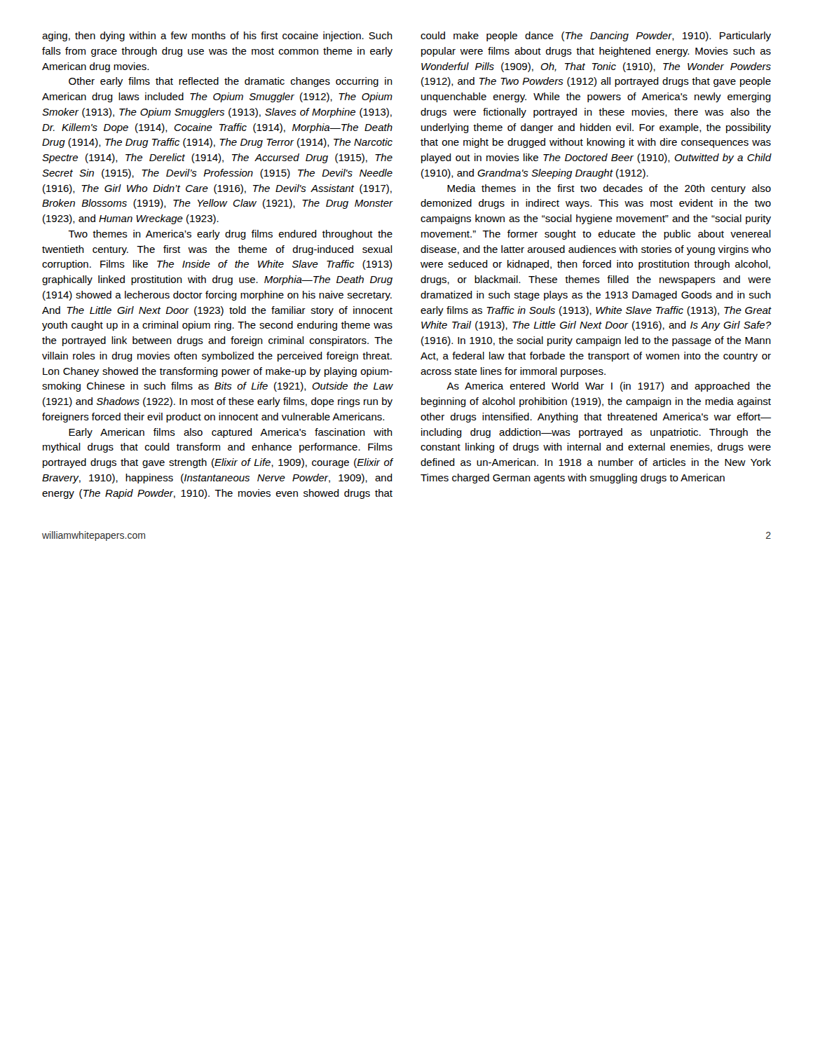aging, then dying within a few months of his first cocaine injection. Such falls from grace through drug use was the most common theme in early American drug movies.
Other early films that reflected the dramatic changes occurring in American drug laws included The Opium Smuggler (1912), The Opium Smoker (1913), The Opium Smugglers (1913), Slaves of Morphine (1913), Dr. Killem's Dope (1914), Cocaine Traffic (1914), Morphia—The Death Drug (1914), The Drug Traffic (1914), The Drug Terror (1914), The Narcotic Spectre (1914), The Derelict (1914), The Accursed Drug (1915), The Secret Sin (1915), The Devil’s Profession (1915) The Devil's Needle (1916), The Girl Who Didn’t Care (1916), The Devil's Assistant (1917), Broken Blossoms (1919), The Yellow Claw (1921), The Drug Monster (1923), and Human Wreckage (1923).
Two themes in America’s early drug films endured throughout the twentieth century. The first was the theme of drug-induced sexual corruption. Films like The Inside of the White Slave Traffic (1913) graphically linked prostitution with drug use. Morphia—The Death Drug (1914) showed a lecherous doctor forcing morphine on his naive secretary. And The Little Girl Next Door (1923) told the familiar story of innocent youth caught up in a criminal opium ring. The second enduring theme was the portrayed link between drugs and foreign criminal conspirators. The villain roles in drug movies often symbolized the perceived foreign threat. Lon Chaney showed the transforming power of make-up by playing opium-smoking Chinese in such films as Bits of Life (1921), Outside the Law (1921) and Shadows (1922). In most of these early films, dope rings run by foreigners forced their evil product on innocent and vulnerable Americans.
Early American films also captured America's fascination with mythical drugs that could transform and enhance performance. Films portrayed drugs that gave strength (Elixir of Life, 1909), courage (Elixir of Bravery, 1910), happiness (Instantaneous Nerve Powder, 1909), and energy (The Rapid Powder, 1910). The movies even showed drugs that could make people dance (The Dancing Powder, 1910). Particularly popular were films about drugs that heightened energy. Movies such as Wonderful Pills (1909), Oh, That Tonic (1910), The Wonder Powders (1912), and The Two Powders (1912) all portrayed drugs that gave people unquenchable energy. While the powers of America's newly emerging drugs were fictionally portrayed in these movies, there was also the underlying theme of danger and hidden evil. For example, the possibility that one might be drugged without knowing it with dire consequences was played out in movies like The Doctored Beer (1910), Outwitted by a Child (1910), and Grandma's Sleeping Draught (1912).
Media themes in the first two decades of the 20th century also demonized drugs in indirect ways. This was most evident in the two campaigns known as the “social hygiene movement” and the “social purity movement.” The former sought to educate the public about venereal disease, and the latter aroused audiences with stories of young virgins who were seduced or kidnaped, then forced into prostitution through alcohol, drugs, or blackmail. These themes filled the newspapers and were dramatized in such stage plays as the 1913 Damaged Goods and in such early films as Traffic in Souls (1913), White Slave Traffic (1913), The Great White Trail (1913), The Little Girl Next Door (1916), and Is Any Girl Safe? (1916). In 1910, the social purity campaign led to the passage of the Mann Act, a federal law that forbade the transport of women into the country or across state lines for immoral purposes.
As America entered World War I (in 1917) and approached the beginning of alcohol prohibition (1919), the campaign in the media against other drugs intensified. Anything that threatened America's war effort—including drug addiction—was portrayed as unpatriotic. Through the constant linking of drugs with internal and external enemies, drugs were defined as un-American. In 1918 a number of articles in the New York Times charged German agents with smuggling drugs to American
williamwhitepapers.com 2